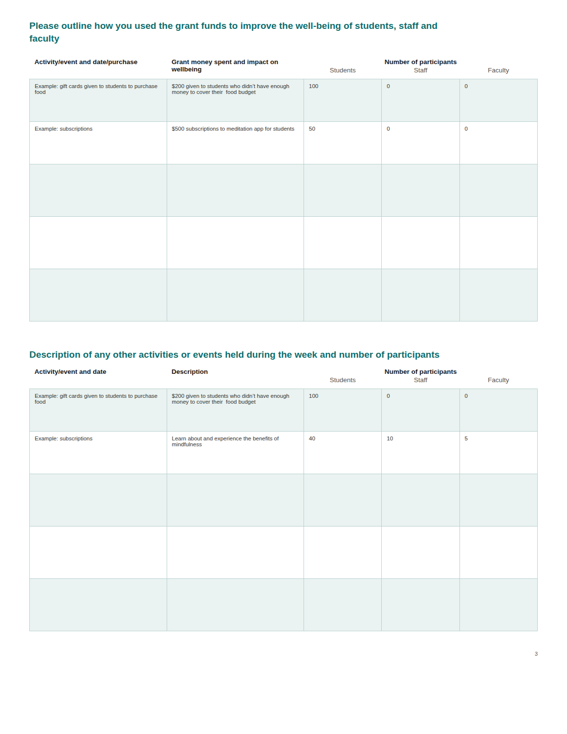Please outline how you used the grant funds to improve the well-being of students, staff and faculty
| Activity/event and date/purchase | Grant money spent and impact on wellbeing | Number of participants |
| --- | --- | --- |
| Students | Staff | Faculty |
| Example: gift cards given to students to purchase food | $200 given to students who didn’t have enough money to cover their food budget | 100 | 0 | 0 |
| Example: subscriptions | $500 subscriptions to meditation app for students | 50 | 0 | 0 |
Description of any other activities or events held during the week and number of participants
| Activity/event and date | Description | Number of participants |
| --- | --- | --- |
| Students | Staff | Faculty |
| Example: gift cards given to students to purchase food | $200 given to students who didn’t have enough money to cover their food budget | 100 | 0 | 0 |
| Example: subscriptions | Learn about and experience the benefits of mindfulness | 40 | 10 | 5 |
3